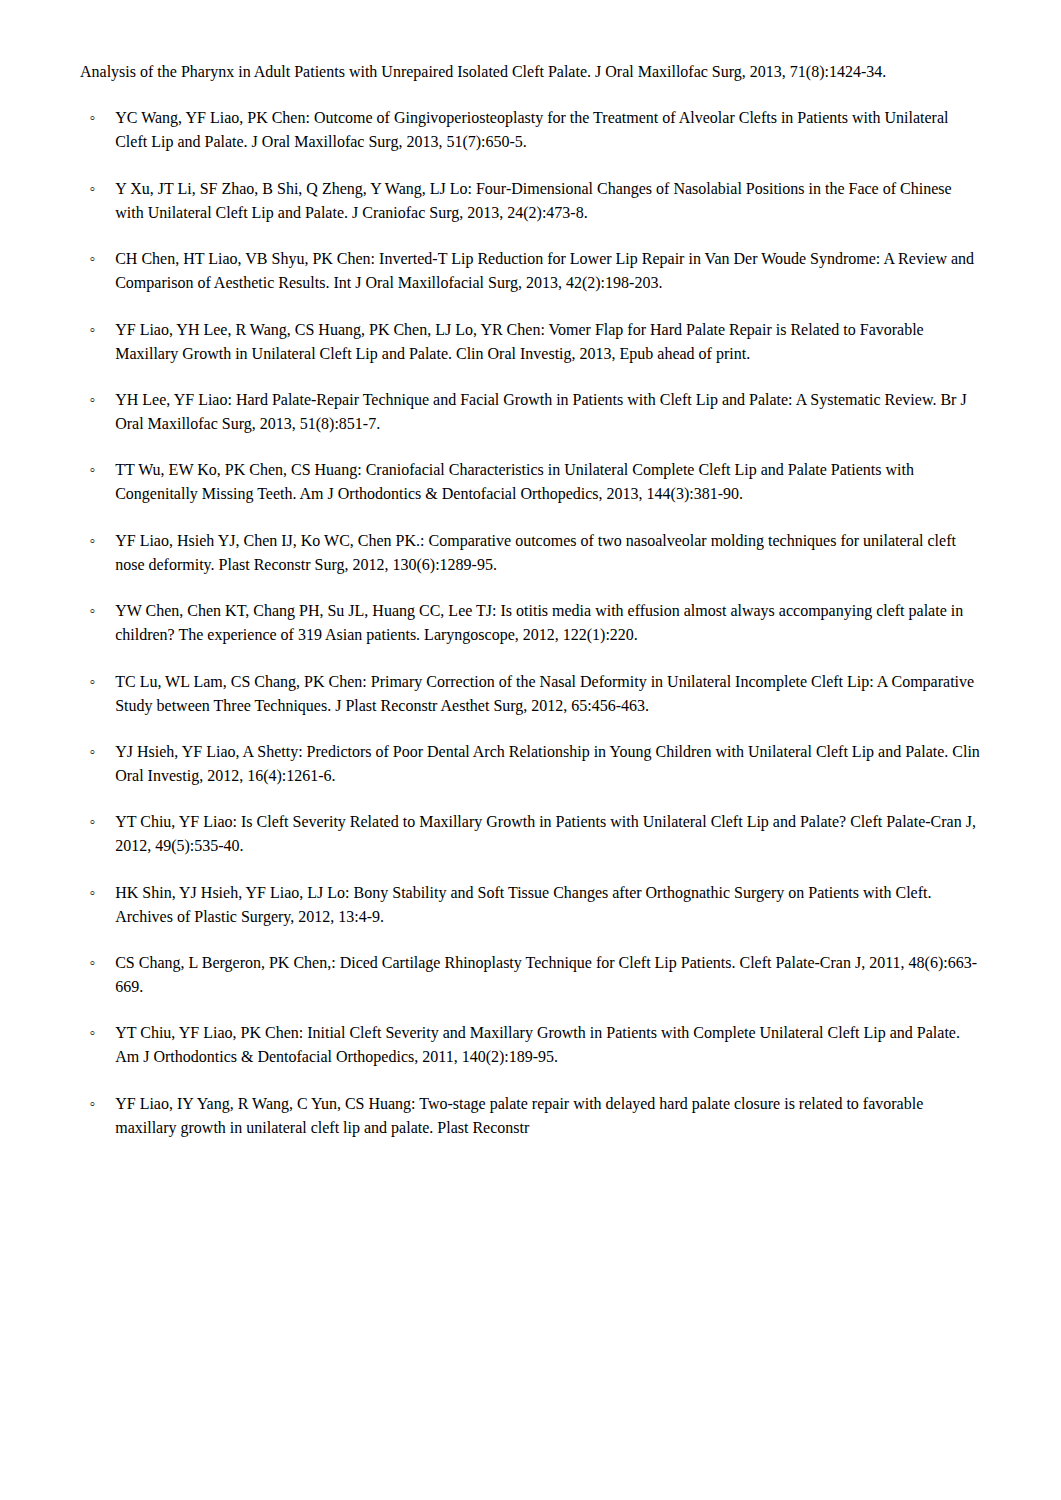Analysis of the Pharynx in Adult Patients with Unrepaired Isolated Cleft Palate. J Oral Maxillofac Surg, 2013, 71(8):1424-34.
YC Wang, YF Liao, PK Chen: Outcome of Gingivoperiosteoplasty for the Treatment of Alveolar Clefts in Patients with Unilateral Cleft Lip and Palate. J Oral Maxillofac Surg, 2013, 51(7):650-5.
Y Xu, JT Li, SF Zhao, B Shi, Q Zheng, Y Wang, LJ Lo: Four-Dimensional Changes of Nasolabial Positions in the Face of Chinese with Unilateral Cleft Lip and Palate. J Craniofac Surg, 2013, 24(2):473-8.
CH Chen, HT Liao, VB Shyu, PK Chen: Inverted-T Lip Reduction for Lower Lip Repair in Van Der Woude Syndrome: A Review and Comparison of Aesthetic Results. Int J Oral Maxillofacial Surg, 2013, 42(2):198-203.
YF Liao, YH Lee, R Wang, CS Huang, PK Chen, LJ Lo, YR Chen: Vomer Flap for Hard Palate Repair is Related to Favorable Maxillary Growth in Unilateral Cleft Lip and Palate. Clin Oral Investig, 2013, Epub ahead of print.
YH Lee, YF Liao: Hard Palate-Repair Technique and Facial Growth in Patients with Cleft Lip and Palate: A Systematic Review. Br J Oral Maxillofac Surg, 2013, 51(8):851-7.
TT Wu, EW Ko, PK Chen, CS Huang: Craniofacial Characteristics in Unilateral Complete Cleft Lip and Palate Patients with Congenitally Missing Teeth. Am J Orthodontics & Dentofacial Orthopedics, 2013, 144(3):381-90.
YF Liao, Hsieh YJ, Chen IJ, Ko WC, Chen PK.: Comparative outcomes of two nasoalveolar molding techniques for unilateral cleft nose deformity. Plast Reconstr Surg, 2012, 130(6):1289-95.
YW Chen, Chen KT, Chang PH, Su JL, Huang CC, Lee TJ: Is otitis media with effusion almost always accompanying cleft palate in children? The experience of 319 Asian patients. Laryngoscope, 2012, 122(1):220.
TC Lu, WL Lam, CS Chang, PK Chen: Primary Correction of the Nasal Deformity in Unilateral Incomplete Cleft Lip: A Comparative Study between Three Techniques. J Plast Reconstr Aesthet Surg, 2012, 65:456-463.
YJ Hsieh, YF Liao, A Shetty: Predictors of Poor Dental Arch Relationship in Young Children with Unilateral Cleft Lip and Palate. Clin Oral Investig, 2012, 16(4):1261-6.
YT Chiu, YF Liao: Is Cleft Severity Related to Maxillary Growth in Patients with Unilateral Cleft Lip and Palate? Cleft Palate-Cran J, 2012, 49(5):535-40.
HK Shin, YJ Hsieh, YF Liao, LJ Lo: Bony Stability and Soft Tissue Changes after Orthognathic Surgery on Patients with Cleft. Archives of Plastic Surgery, 2012, 13:4-9.
CS Chang, L Bergeron, PK Chen,: Diced Cartilage Rhinoplasty Technique for Cleft Lip Patients. Cleft Palate-Cran J, 2011, 48(6):663-669.
YT Chiu, YF Liao, PK Chen: Initial Cleft Severity and Maxillary Growth in Patients with Complete Unilateral Cleft Lip and Palate. Am J Orthodontics & Dentofacial Orthopedics, 2011, 140(2):189-95.
YF Liao, IY Yang, R Wang, C Yun, CS Huang: Two-stage palate repair with delayed hard palate closure is related to favorable maxillary growth in unilateral cleft lip and palate. Plast Reconstr